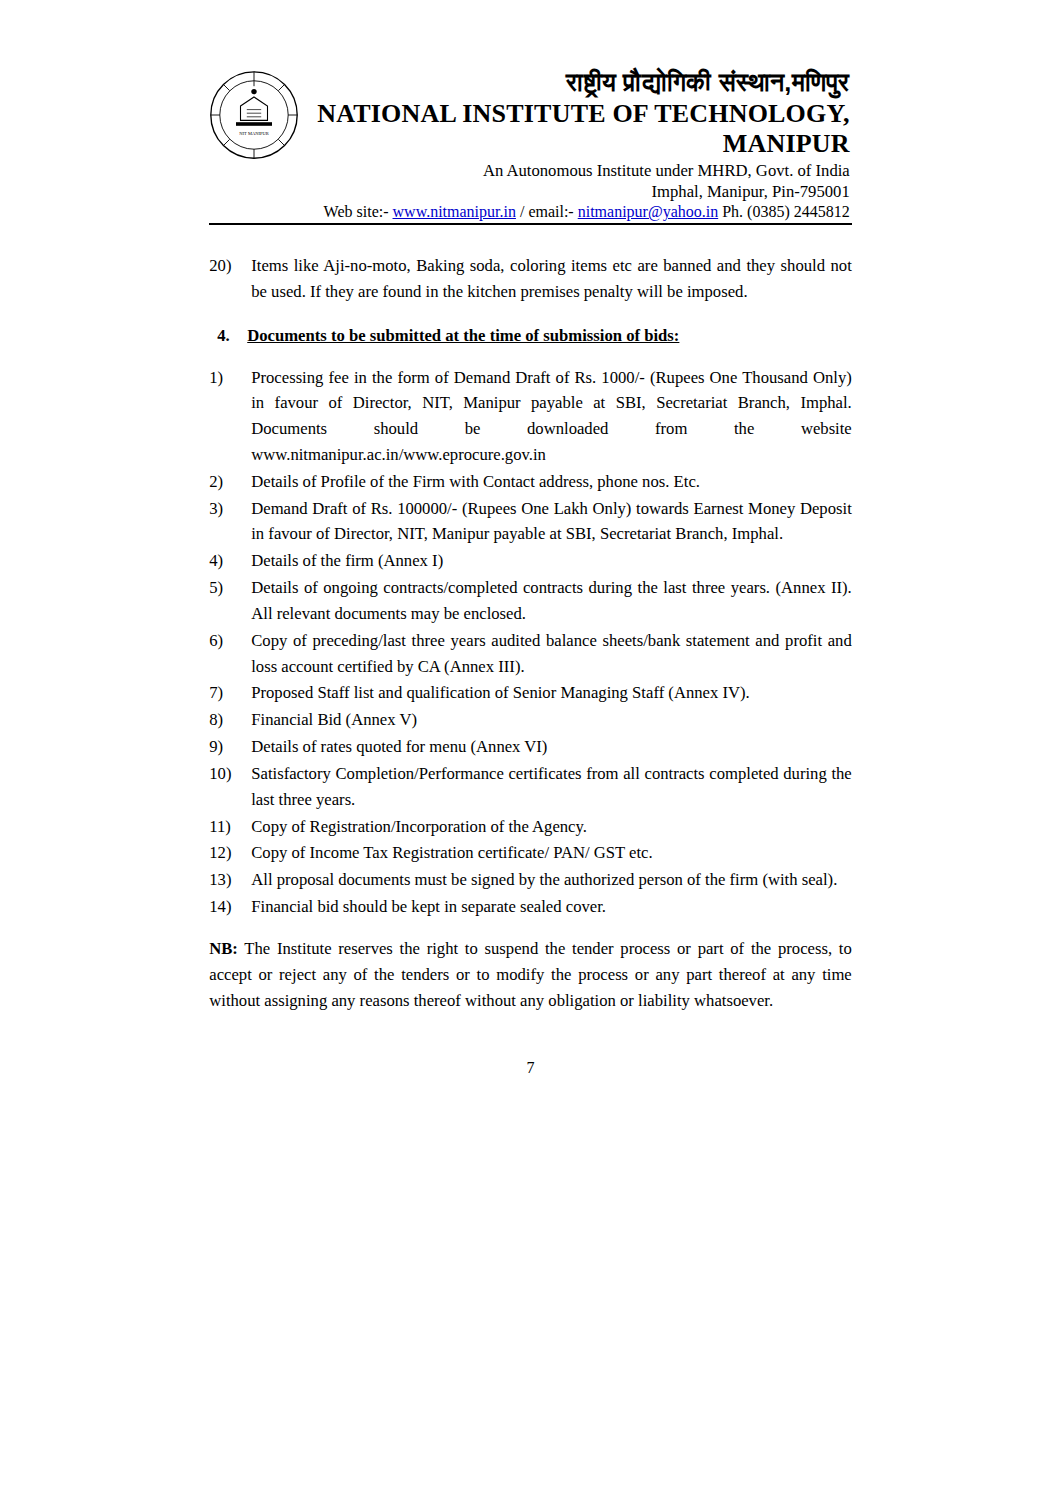राष्ट्रीय प्रौद्योगिकी संस्थान,मणिपुर
NATIONAL INSTITUTE OF TECHNOLOGY, MANIPUR
An Autonomous Institute under MHRD, Govt. of India
Imphal, Manipur, Pin-795001
Web site:- www.nitmanipur.in / email:- nitmanipur@yahoo.in Ph. (0385) 2445812
20) Items like Aji-no-moto, Baking soda, coloring items etc are banned and they should not be used. If they are found in the kitchen premises penalty will be imposed.
4. Documents to be submitted at the time of submission of bids:
1) Processing fee in the form of Demand Draft of Rs. 1000/- (Rupees One Thousand Only) in favour of Director, NIT, Manipur payable at SBI, Secretariat Branch, Imphal. Documents should be downloaded from the website www.nitmanipur.ac.in/www.eprocure.gov.in
2) Details of Profile of the Firm with Contact address, phone nos. Etc.
3) Demand Draft of Rs. 100000/- (Rupees One Lakh Only) towards Earnest Money Deposit in favour of Director, NIT, Manipur payable at SBI, Secretariat Branch, Imphal.
4) Details of the firm (Annex I)
5) Details of ongoing contracts/completed contracts during the last three years. (Annex II). All relevant documents may be enclosed.
6) Copy of preceding/last three years audited balance sheets/bank statement and profit and loss account certified by CA (Annex III).
7) Proposed Staff list and qualification of Senior Managing Staff (Annex IV).
8) Financial Bid (Annex V)
9) Details of rates quoted for menu (Annex VI)
10) Satisfactory Completion/Performance certificates from all contracts completed during the last three years.
11) Copy of Registration/Incorporation of the Agency.
12) Copy of Income Tax Registration certificate/ PAN/ GST etc.
13) All proposal documents must be signed by the authorized person of the firm (with seal).
14) Financial bid should be kept in separate sealed cover.
NB: The Institute reserves the right to suspend the tender process or part of the process, to accept or reject any of the tenders or to modify the process or any part thereof at any time without assigning any reasons thereof without any obligation or liability whatsoever.
7